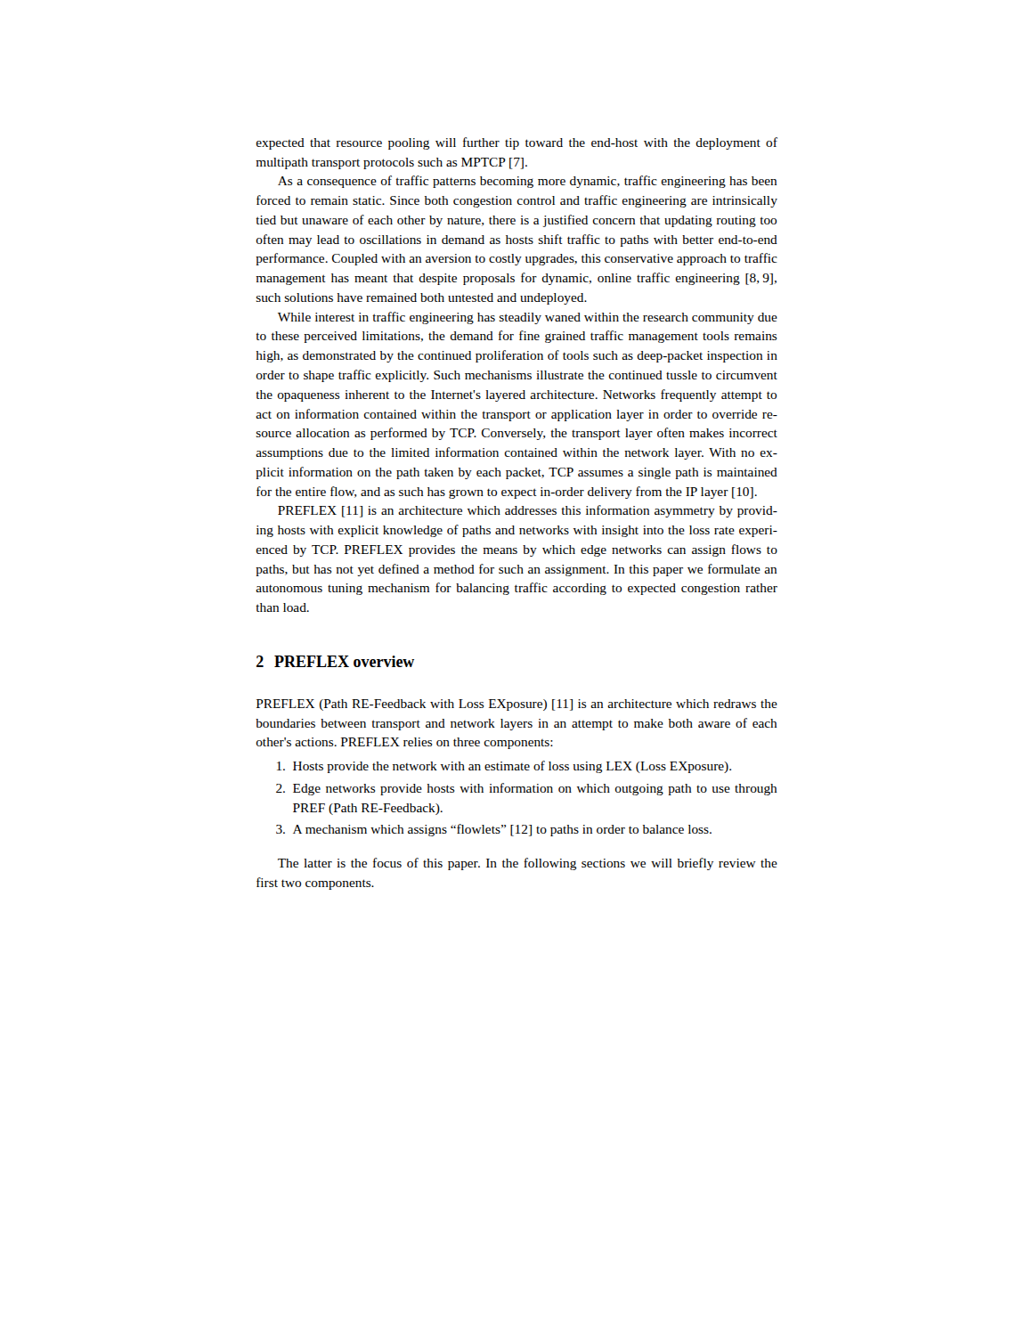expected that resource pooling will further tip toward the end-host with the deployment of multipath transport protocols such as MPTCP [7].
As a consequence of traffic patterns becoming more dynamic, traffic engineering has been forced to remain static. Since both congestion control and traffic engineering are intrinsically tied but unaware of each other by nature, there is a justified concern that updating routing too often may lead to oscillations in demand as hosts shift traffic to paths with better end-to-end performance. Coupled with an aversion to costly upgrades, this conservative approach to traffic management has meant that despite proposals for dynamic, online traffic engineering [8, 9], such solutions have remained both untested and undeployed.
While interest in traffic engineering has steadily waned within the research community due to these perceived limitations, the demand for fine grained traffic management tools remains high, as demonstrated by the continued proliferation of tools such as deep-packet inspection in order to shape traffic explicitly. Such mechanisms illustrate the continued tussle to circumvent the opaqueness inherent to the Internet's layered architecture. Networks frequently attempt to act on information contained within the transport or application layer in order to override resource allocation as performed by TCP. Conversely, the transport layer often makes incorrect assumptions due to the limited information contained within the network layer. With no explicit information on the path taken by each packet, TCP assumes a single path is maintained for the entire flow, and as such has grown to expect in-order delivery from the IP layer [10].
PREFLEX [11] is an architecture which addresses this information asymmetry by providing hosts with explicit knowledge of paths and networks with insight into the loss rate experienced by TCP. PREFLEX provides the means by which edge networks can assign flows to paths, but has not yet defined a method for such an assignment. In this paper we formulate an autonomous tuning mechanism for balancing traffic according to expected congestion rather than load.
2 PREFLEX overview
PREFLEX (Path RE-Feedback with Loss EXposure) [11] is an architecture which redraws the boundaries between transport and network layers in an attempt to make both aware of each other's actions. PREFLEX relies on three components:
Hosts provide the network with an estimate of loss using LEX (Loss EXposure).
Edge networks provide hosts with information on which outgoing path to use through PREF (Path RE-Feedback).
A mechanism which assigns “flowlets” [12] to paths in order to balance loss.
The latter is the focus of this paper. In the following sections we will briefly review the first two components.